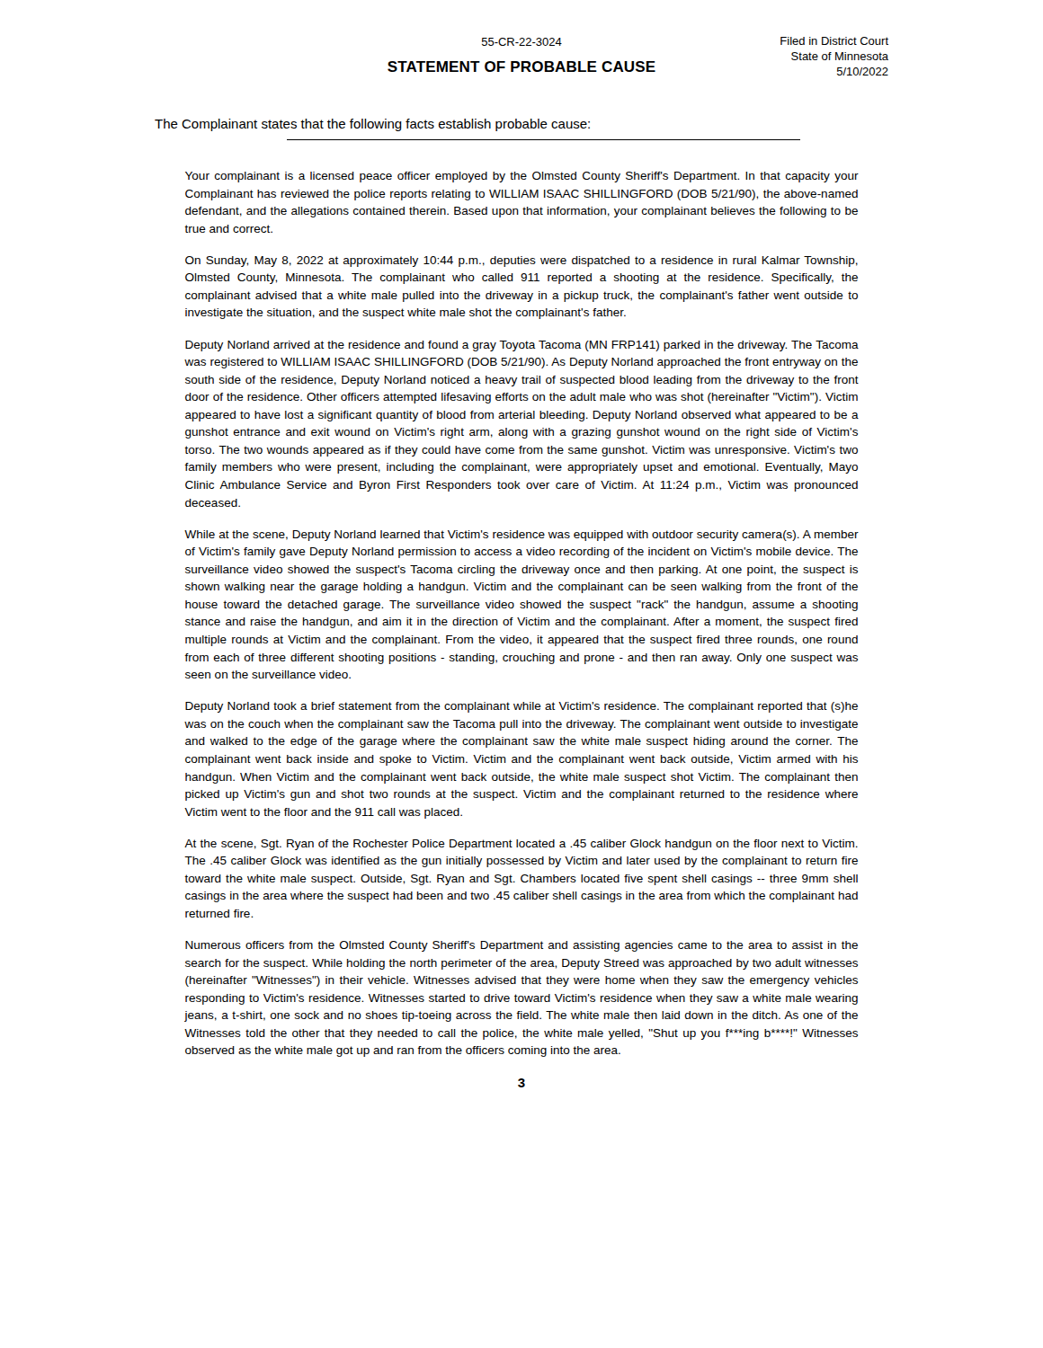55-CR-22-3024
Filed in District Court
State of Minnesota
5/10/2022
STATEMENT OF PROBABLE CAUSE
The Complainant states that the following facts establish probable cause:
Your complainant is a licensed peace officer employed by the Olmsted County Sheriff's Department. In that capacity your Complainant has reviewed the police reports relating to WILLIAM ISAAC SHILLINGFORD (DOB 5/21/90), the above-named defendant, and the allegations contained therein. Based upon that information, your complainant believes the following to be true and correct.
On Sunday, May 8, 2022 at approximately 10:44 p.m., deputies were dispatched to a residence in rural Kalmar Township, Olmsted County, Minnesota. The complainant who called 911 reported a shooting at the residence. Specifically, the complainant advised that a white male pulled into the driveway in a pickup truck, the complainant's father went outside to investigate the situation, and the suspect white male shot the complainant's father.
Deputy Norland arrived at the residence and found a gray Toyota Tacoma (MN FRP141) parked in the driveway. The Tacoma was registered to WILLIAM ISAAC SHILLINGFORD (DOB 5/21/90). As Deputy Norland approached the front entryway on the south side of the residence, Deputy Norland noticed a heavy trail of suspected blood leading from the driveway to the front door of the residence. Other officers attempted lifesaving efforts on the adult male who was shot (hereinafter "Victim"). Victim appeared to have lost a significant quantity of blood from arterial bleeding. Deputy Norland observed what appeared to be a gunshot entrance and exit wound on Victim's right arm, along with a grazing gunshot wound on the right side of Victim's torso. The two wounds appeared as if they could have come from the same gunshot. Victim was unresponsive. Victim's two family members who were present, including the complainant, were appropriately upset and emotional. Eventually, Mayo Clinic Ambulance Service and Byron First Responders took over care of Victim. At 11:24 p.m., Victim was pronounced deceased.
While at the scene, Deputy Norland learned that Victim's residence was equipped with outdoor security camera(s). A member of Victim's family gave Deputy Norland permission to access a video recording of the incident on Victim's mobile device. The surveillance video showed the suspect's Tacoma circling the driveway once and then parking. At one point, the suspect is shown walking near the garage holding a handgun. Victim and the complainant can be seen walking from the front of the house toward the detached garage. The surveillance video showed the suspect "rack" the handgun, assume a shooting stance and raise the handgun, and aim it in the direction of Victim and the complainant. After a moment, the suspect fired multiple rounds at Victim and the complainant. From the video, it appeared that the suspect fired three rounds, one round from each of three different shooting positions - standing, crouching and prone - and then ran away. Only one suspect was seen on the surveillance video.
Deputy Norland took a brief statement from the complainant while at Victim's residence. The complainant reported that (s)he was on the couch when the complainant saw the Tacoma pull into the driveway. The complainant went outside to investigate and walked to the edge of the garage where the complainant saw the white male suspect hiding around the corner. The complainant went back inside and spoke to Victim. Victim and the complainant went back outside, Victim armed with his handgun. When Victim and the complainant went back outside, the white male suspect shot Victim. The complainant then picked up Victim's gun and shot two rounds at the suspect. Victim and the complainant returned to the residence where Victim went to the floor and the 911 call was placed.
At the scene, Sgt. Ryan of the Rochester Police Department located a .45 caliber Glock handgun on the floor next to Victim. The .45 caliber Glock was identified as the gun initially possessed by Victim and later used by the complainant to return fire toward the white male suspect. Outside, Sgt. Ryan and Sgt. Chambers located five spent shell casings -- three 9mm shell casings in the area where the suspect had been and two .45 caliber shell casings in the area from which the complainant had returned fire.
Numerous officers from the Olmsted County Sheriff's Department and assisting agencies came to the area to assist in the search for the suspect. While holding the north perimeter of the area, Deputy Streed was approached by two adult witnesses (hereinafter "Witnesses") in their vehicle. Witnesses advised that they were home when they saw the emergency vehicles responding to Victim's residence. Witnesses started to drive toward Victim's residence when they saw a white male wearing jeans, a t-shirt, one sock and no shoes tip-toeing across the field. The white male then laid down in the ditch. As one of the Witnesses told the other that they needed to call the police, the white male yelled, "Shut up you f***ing b****!" Witnesses observed as the white male got up and ran from the officers coming into the area.
3